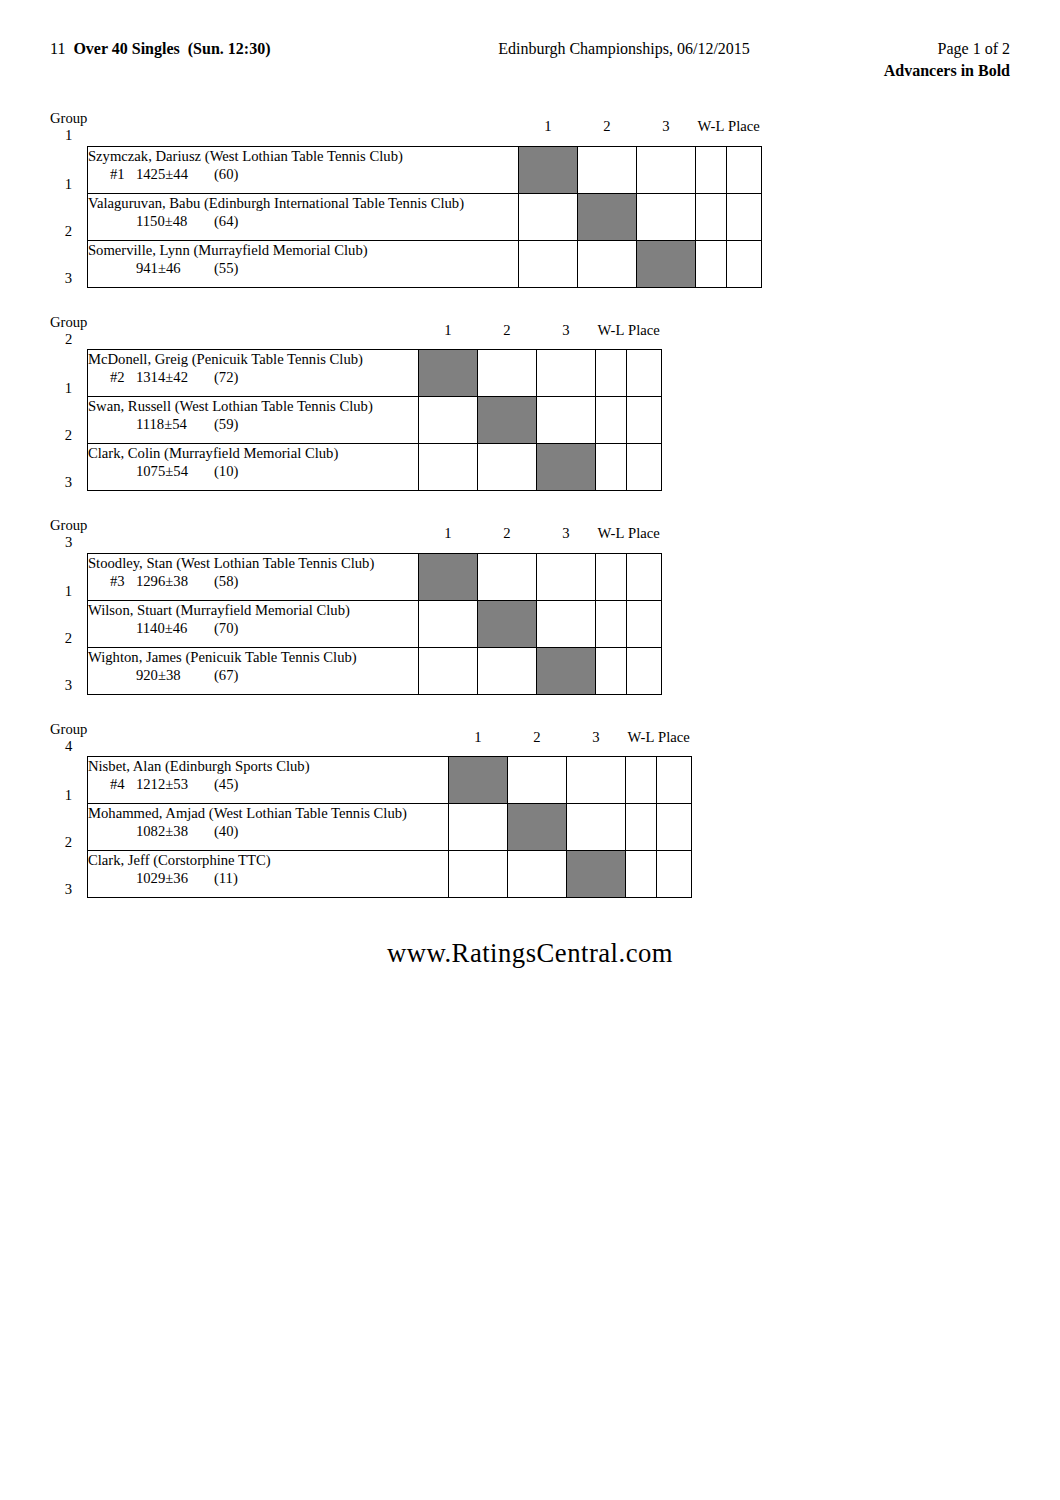11 Over 40 Singles (Sun. 12:30)
Edinburgh Championships, 06/12/2015
Page 1 of 2
Advancers in Bold
| Group 1 | | 1 | 2 | 3 | W-L | Place |
| 1 | Szymczak, Dariusz (West Lothian Table Tennis Club) #1 1425±44 (60) | | | | | |
| 2 | Valaguruvan, Babu (Edinburgh International Table Tennis Club) 1150±48 (64) | | | | | |
| 3 | Somerville, Lynn (Murrayfield Memorial Club) 941±46 (55) | | | | | |
| Group 2 | | 1 | 2 | 3 | W-L | Place |
| 1 | McDonell, Greig (Penicuik Table Tennis Club) #2 1314±42 (72) | | | | | |
| 2 | Swan, Russell (West Lothian Table Tennis Club) 1118±54 (59) | | | | | |
| 3 | Clark, Colin (Murrayfield Memorial Club) 1075±54 (10) | | | | | |
| Group 3 | | 1 | 2 | 3 | W-L | Place |
| 1 | Stoodley, Stan (West Lothian Table Tennis Club) #3 1296±38 (58) | | | | | |
| 2 | Wilson, Stuart (Murrayfield Memorial Club) 1140±46 (70) | | | | | |
| 3 | Wighton, James (Penicuik Table Tennis Club) 920±38 (67) | | | | | |
| Group 4 | | 1 | 2 | 3 | W-L | Place |
| 1 | Nisbet, Alan (Edinburgh Sports Club) #4 1212±53 (45) | | | | | |
| 2 | Mohammed, Amjad (West Lothian Table Tennis Club) 1082±38 (40) | | | | | |
| 3 | Clark, Jeff (Corstorphine TTC) 1029±36 (11) | | | | | |
www.RatingsCentral.com